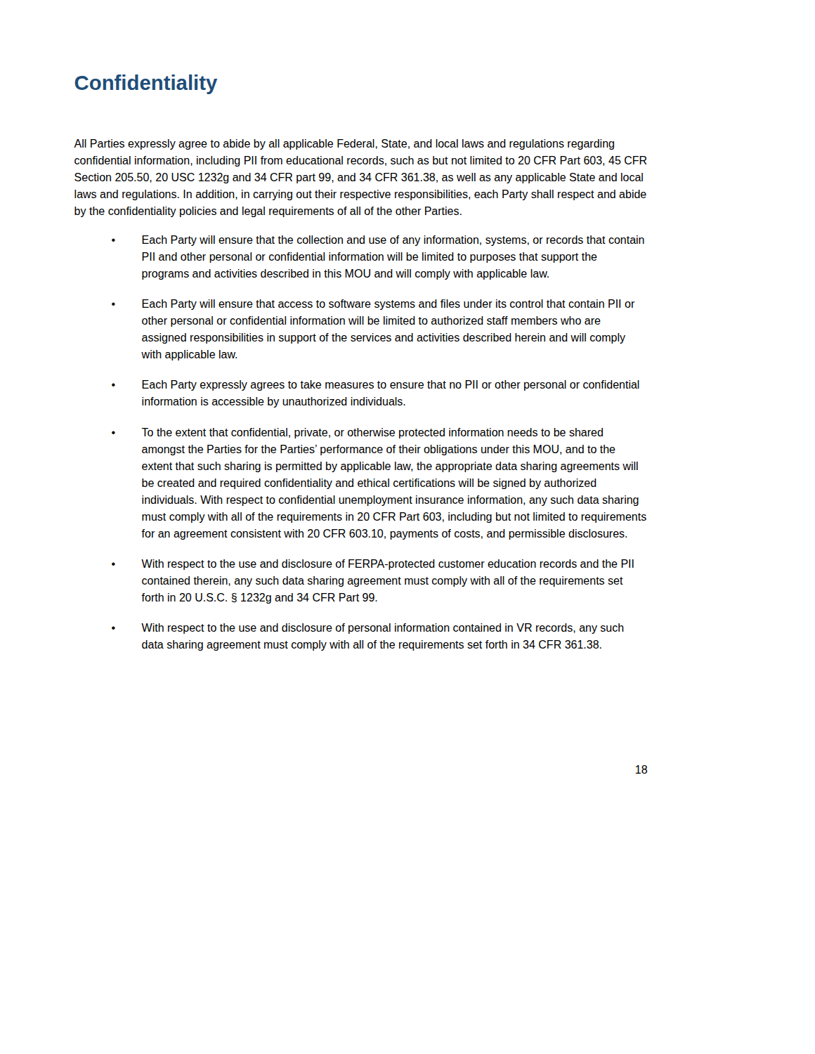Confidentiality
All Parties expressly agree to abide by all applicable Federal, State, and local laws and regulations regarding confidential information, including PII from educational records, such as but not limited to 20 CFR Part 603, 45 CFR Section 205.50, 20 USC 1232g and 34 CFR part 99, and 34 CFR 361.38, as well as any applicable State and local laws and regulations. In addition, in carrying out their respective responsibilities, each Party shall respect and abide by the confidentiality policies and legal requirements of all of the other Parties.
Each Party will ensure that the collection and use of any information, systems, or records that contain PII and other personal or confidential information will be limited to purposes that support the programs and activities described in this MOU and will comply with applicable law.
Each Party will ensure that access to software systems and files under its control that contain PII or other personal or confidential information will be limited to authorized staff members who are assigned responsibilities in support of the services and activities described herein and will comply with applicable law.
Each Party expressly agrees to take measures to ensure that no PII or other personal or confidential information is accessible by unauthorized individuals.
To the extent that confidential, private, or otherwise protected information needs to be shared amongst the Parties for the Parties’ performance of their obligations under this MOU, and to the extent that such sharing is permitted by applicable law, the appropriate data sharing agreements will be created and required confidentiality and ethical certifications will be signed by authorized individuals. With respect to confidential unemployment insurance information, any such data sharing must comply with all of the requirements in 20 CFR Part 603, including but not limited to requirements for an agreement consistent with 20 CFR 603.10, payments of costs, and permissible disclosures.
With respect to the use and disclosure of FERPA-protected customer education records and the PII contained therein, any such data sharing agreement must comply with all of the requirements set forth in 20 U.S.C. § 1232g and 34 CFR Part 99.
With respect to the use and disclosure of personal information contained in VR records, any such data sharing agreement must comply with all of the requirements set forth in 34 CFR 361.38.
18